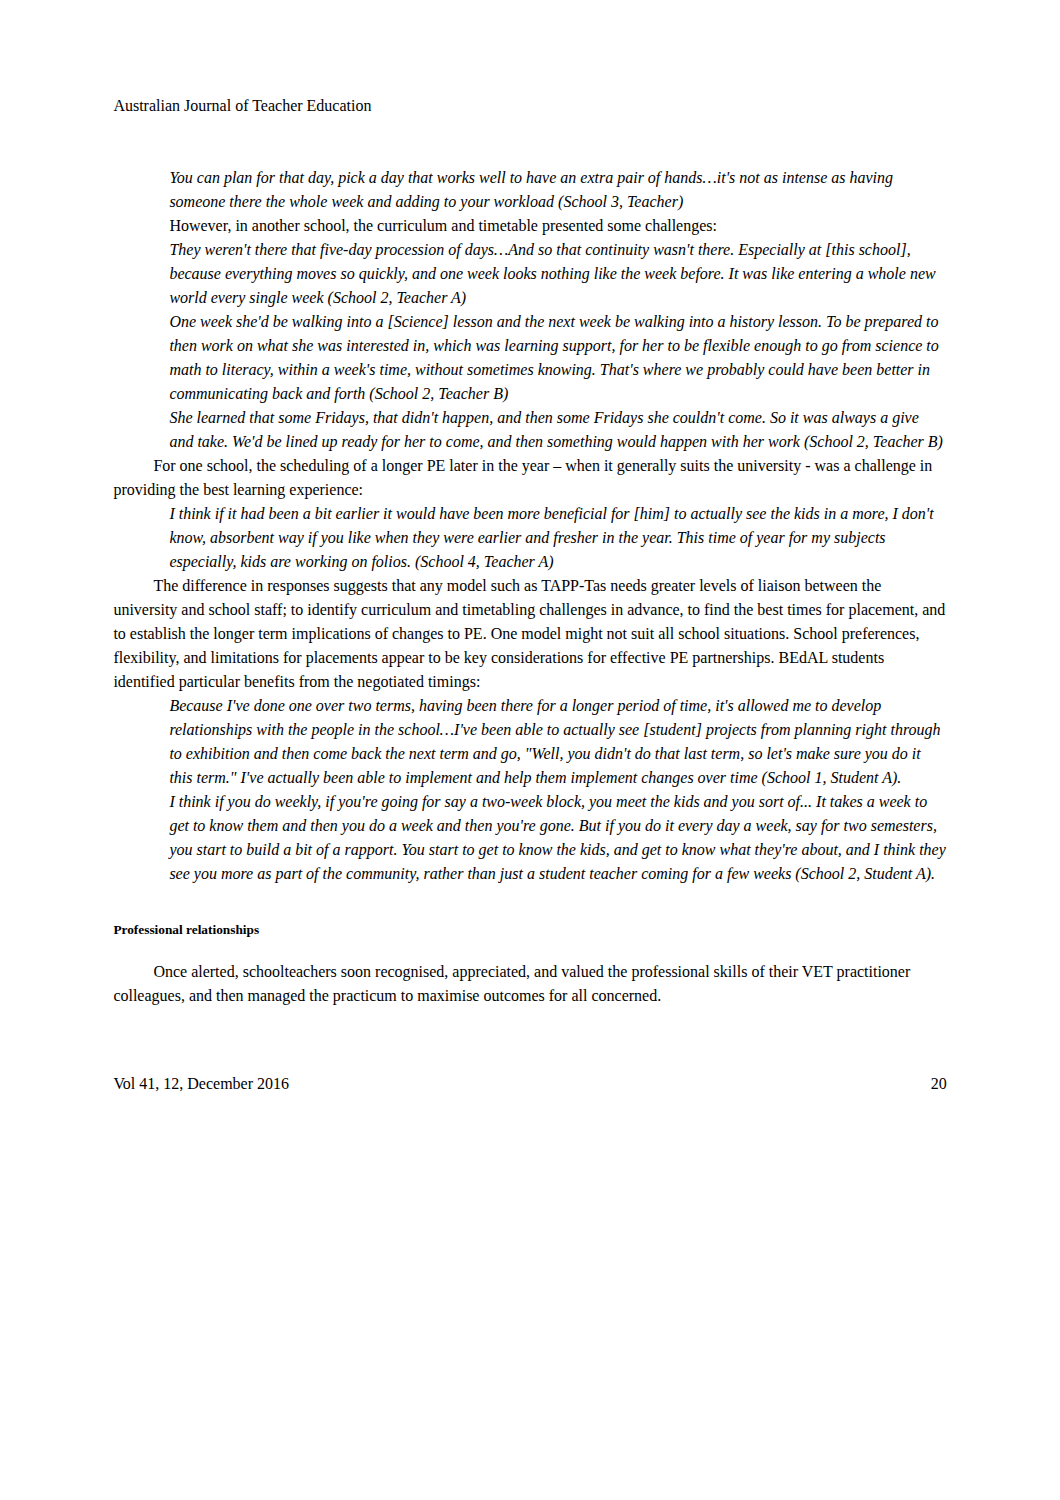Australian Journal of Teacher Education
You can plan for that day, pick a day that works well to have an extra pair of hands…it's not as intense as having someone there the whole week and adding to your workload (School 3, Teacher)
However, in another school, the curriculum and timetable presented some challenges:
They weren't there that five-day procession of days…And so that continuity wasn't there. Especially at [this school], because everything moves so quickly, and one week looks nothing like the week before. It was like entering a whole new world every single week (School 2, Teacher A)
One week she'd be walking into a [Science] lesson and the next week be walking into a history lesson. To be prepared to then work on what she was interested in, which was learning support, for her to be flexible enough to go from science to math to literacy, within a week's time, without sometimes knowing. That's where we probably could have been better in communicating back and forth (School 2, Teacher B)
She learned that some Fridays, that didn't happen, and then some Fridays she couldn't come. So it was always a give and take. We'd be lined up ready for her to come, and then something would happen with her work (School 2, Teacher B)
For one school, the scheduling of a longer PE later in the year – when it generally suits the university - was a challenge in providing the best learning experience:
I think if it had been a bit earlier it would have been more beneficial for [him] to actually see the kids in a more, I don't know, absorbent way if you like when they were earlier and fresher in the year. This time of year for my subjects especially, kids are working on folios. (School 4, Teacher A)
The difference in responses suggests that any model such as TAPP-Tas needs greater levels of liaison between the university and school staff; to identify curriculum and timetabling challenges in advance, to find the best times for placement, and to establish the longer term implications of changes to PE. One model might not suit all school situations. School preferences, flexibility, and limitations for placements appear to be key considerations for effective PE partnerships. BEdAL students identified particular benefits from the negotiated timings:
Because I've done one over two terms, having been there for a longer period of time, it's allowed me to develop relationships with the people in the school…I've been able to actually see [student] projects from planning right through to exhibition and then come back the next term and go, "Well, you didn't do that last term, so let's make sure you do it this term." I've actually been able to implement and help them implement changes over time (School 1, Student A).
I think if you do weekly, if you're going for say a two-week block, you meet the kids and you sort of... It takes a week to get to know them and then you do a week and then you're gone. But if you do it every day a week, say for two semesters, you start to build a bit of a rapport. You start to get to know the kids, and get to know what they're about, and I think they see you more as part of the community, rather than just a student teacher coming for a few weeks (School 2, Student A).
Professional relationships
Once alerted, schoolteachers soon recognised, appreciated, and valued the professional skills of their VET practitioner colleagues, and then managed the practicum to maximise outcomes for all concerned.
Vol 41, 12, December 2016 20